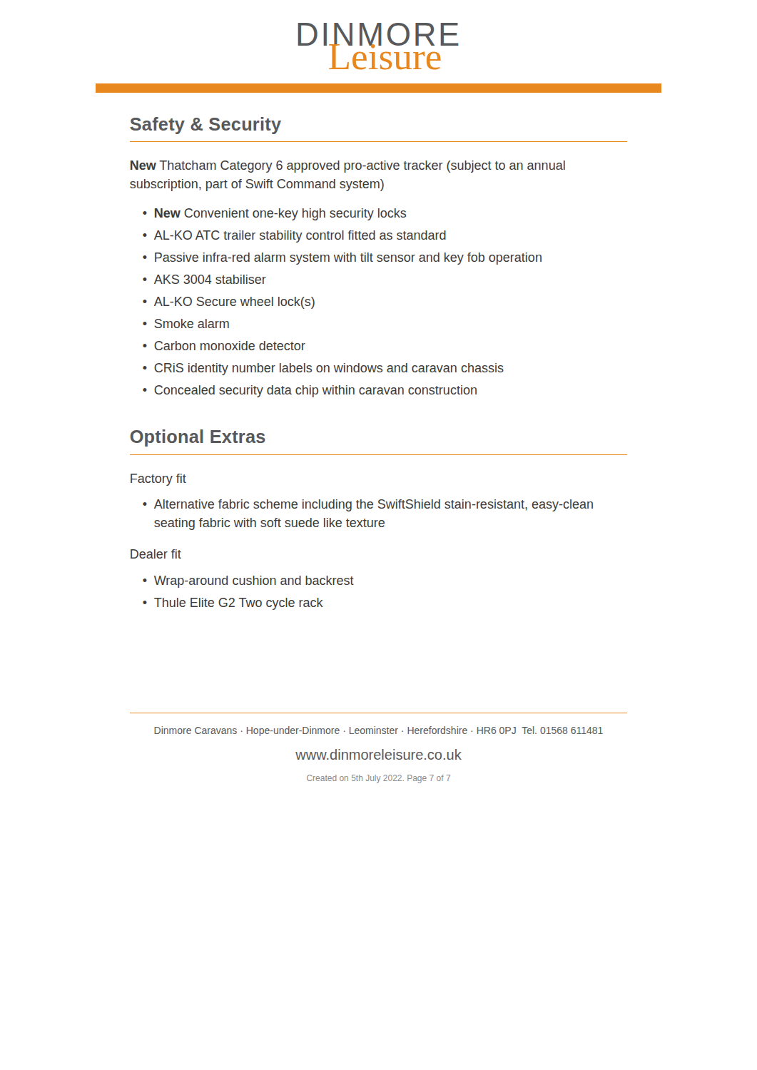DINMORE
Leisure
Safety & Security
New Thatcham Category 6 approved pro-active tracker (subject to an annual subscription, part of Swift Command system)
New Convenient one-key high security locks
AL-KO ATC trailer stability control fitted as standard
Passive infra-red alarm system with tilt sensor and key fob operation
AKS 3004 stabiliser
AL-KO Secure wheel lock(s)
Smoke alarm
Carbon monoxide detector
CRiS identity number labels on windows and caravan chassis
Concealed security data chip within caravan construction
Optional Extras
Factory fit
Alternative fabric scheme including the SwiftShield stain-resistant, easy-clean seating fabric with soft suede like texture
Dealer fit
Wrap-around cushion and backrest
Thule Elite G2 Two cycle rack
Dinmore Caravans · Hope-under-Dinmore · Leominster · Herefordshire · HR6 0PJ Tel. 01568 611481
www.dinmoreleisure.co.uk
Created on 5th July 2022. Page 7 of 7